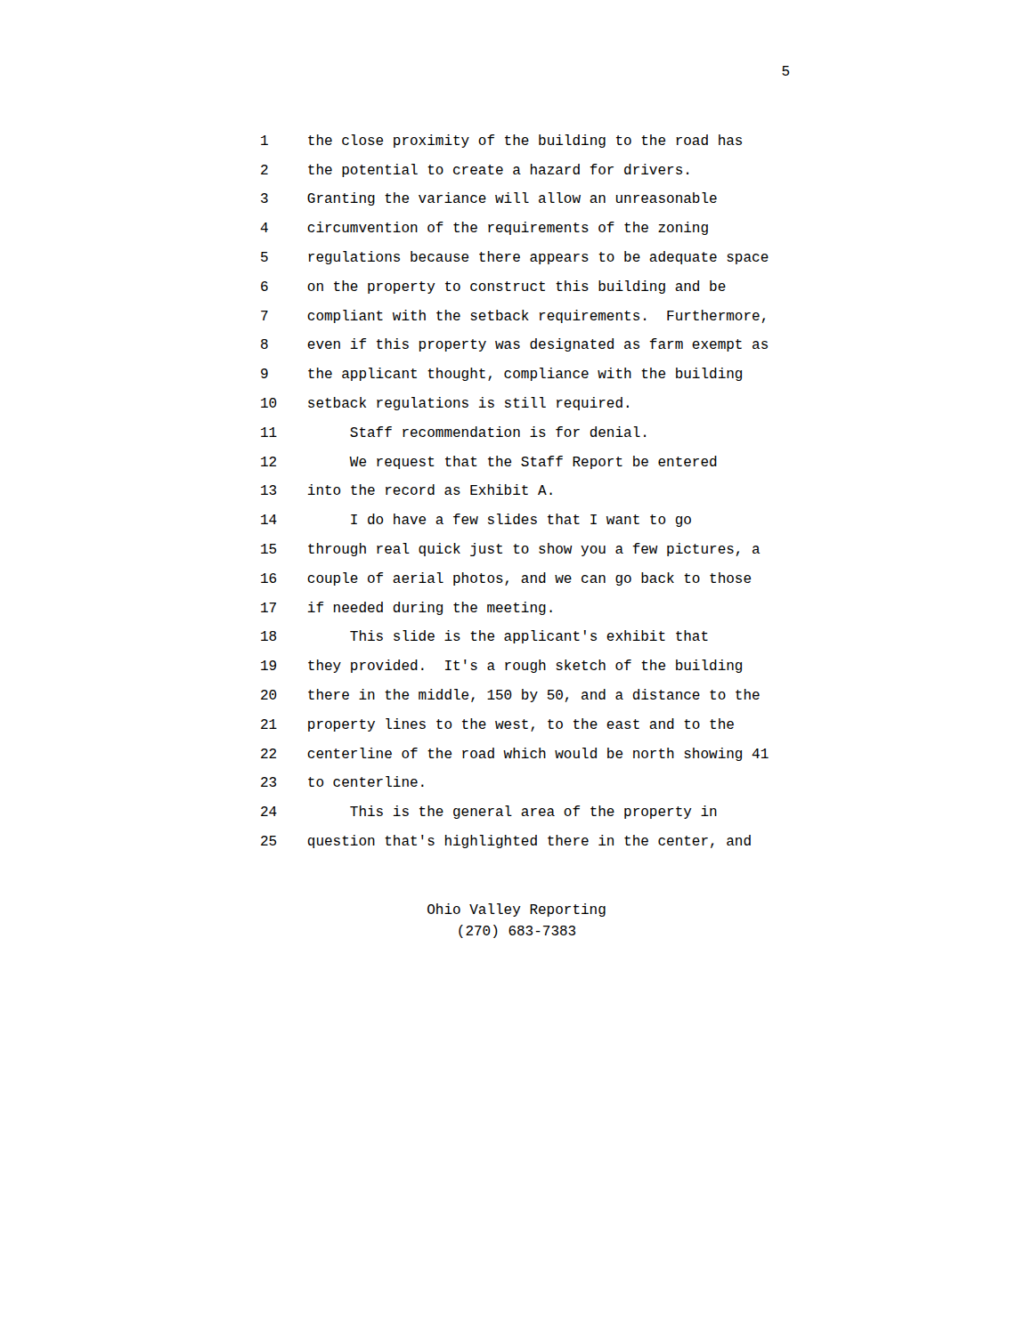5
| 1 | the close proximity of the building to the road has |
| 2 | the potential to create a hazard for drivers. |
| 3 | Granting the variance will allow an unreasonable |
| 4 | circumvention of the requirements of the zoning |
| 5 | regulations because there appears to be adequate space |
| 6 | on the property to construct this building and be |
| 7 | compliant with the setback requirements. Furthermore, |
| 8 | even if this property was designated as farm exempt as |
| 9 | the applicant thought, compliance with the building |
| 10 | setback regulations is still required. |
| 11 | Staff recommendation is for denial. |
| 12 | We request that the Staff Report be entered |
| 13 | into the record as Exhibit A. |
| 14 | I do have a few slides that I want to go |
| 15 | through real quick just to show you a few pictures, a |
| 16 | couple of aerial photos, and we can go back to those |
| 17 | if needed during the meeting. |
| 18 | This slide is the applicant's exhibit that |
| 19 | they provided. It's a rough sketch of the building |
| 20 | there in the middle, 150 by 50, and a distance to the |
| 21 | property lines to the west, to the east and to the |
| 22 | centerline of the road which would be north showing 41 |
| 23 | to centerline. |
| 24 | This is the general area of the property in |
| 25 | question that's highlighted there in the center, and |
Ohio Valley Reporting
(270) 683-7383